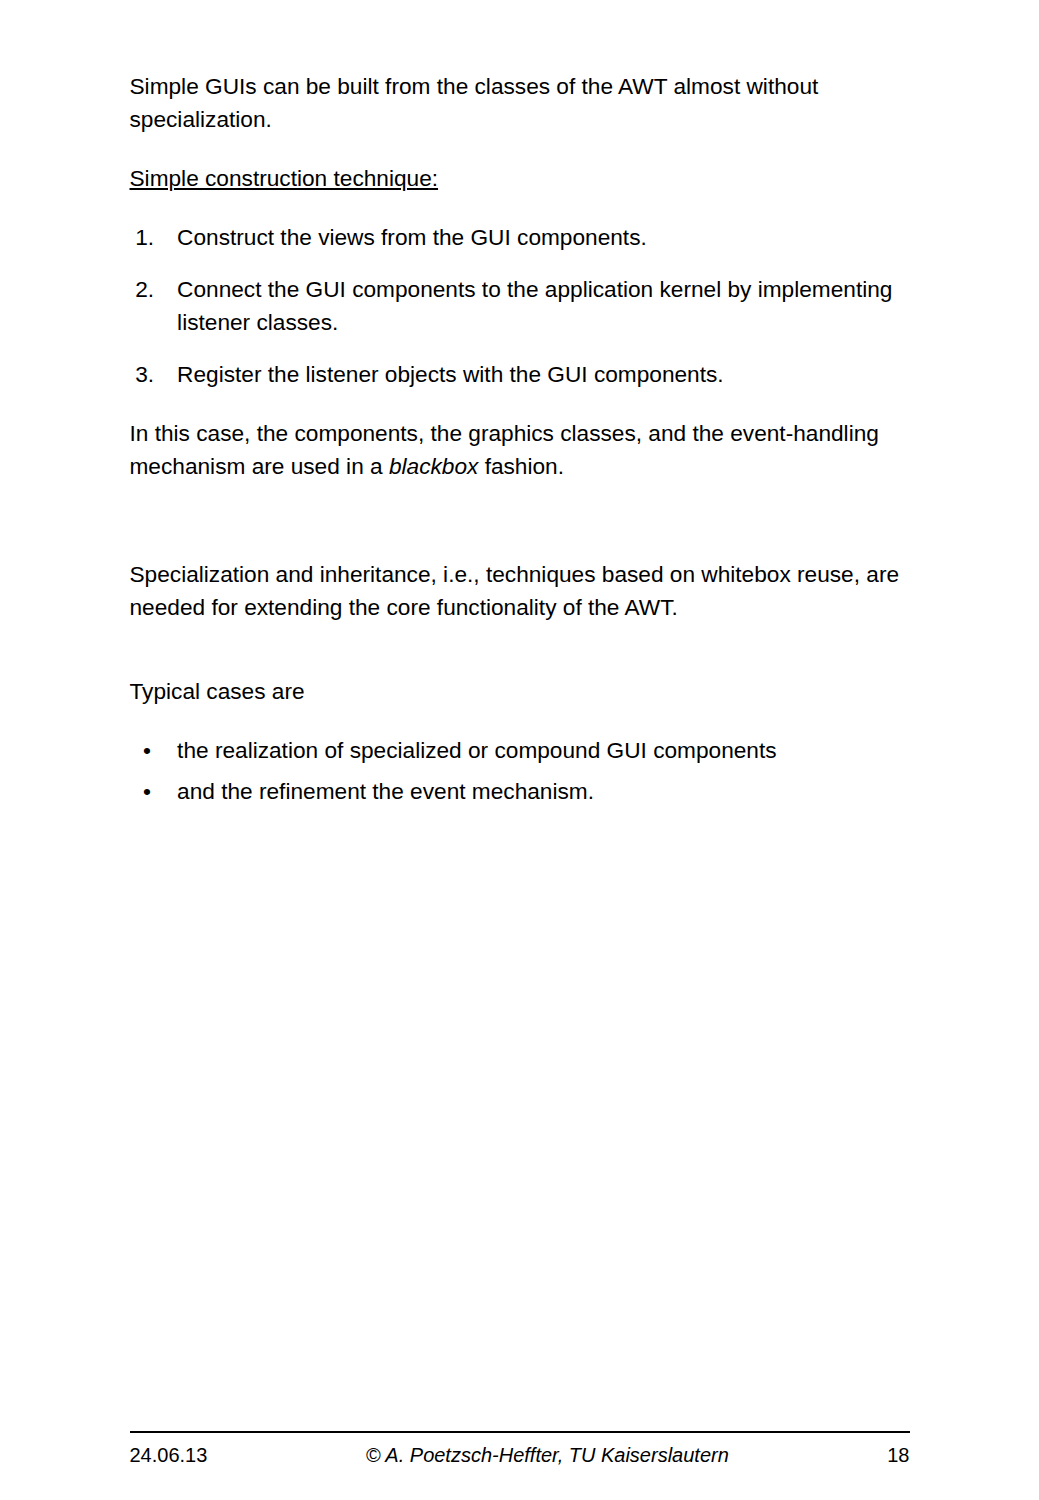Simple GUIs can be built from the classes of the AWT almost without specialization.
Simple construction technique:
1. Construct the views from the GUI components.
2. Connect the GUI components to the application kernel by implementing listener classes.
3. Register the listener objects with the GUI components.
In this case, the components, the graphics classes, and the event-handling mechanism are used in a blackbox fashion.
Specialization and inheritance, i.e., techniques based on whitebox reuse, are needed for extending the core functionality of the AWT.
Typical cases are
the realization of specialized or compound GUI components
and the refinement the event mechanism.
24.06.13 © A. Poetzsch-Heffter, TU Kaiserslautern 18